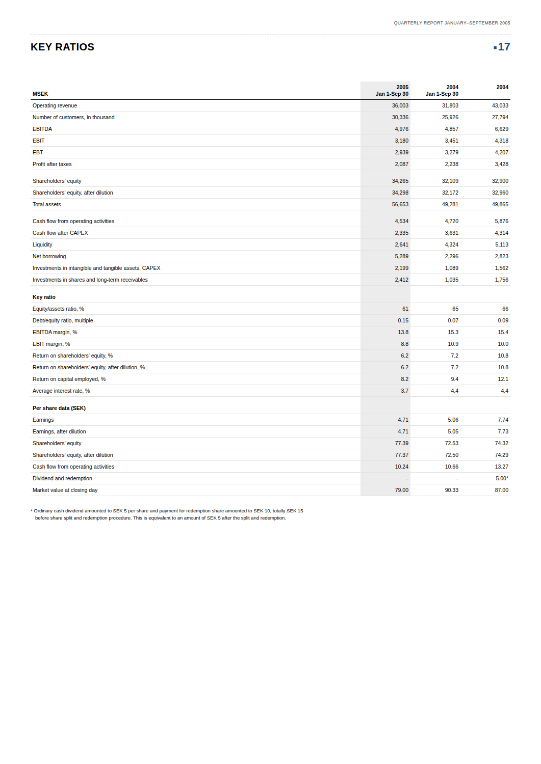QUARTERLY REPORT JANUARY–SEPTEMBER 2005
KEY RATIOS
■17
| | 2005 | 2004 | 2004 |
| --- | --- | --- | --- |
| MSEK | Jan 1-Sep 30 | Jan 1-Sep 30 | |
| Operating revenue | 36,003 | 31,803 | 43,033 |
| Number of customers, in thousand | 30,336 | 25,926 | 27,794 |
| EBITDA | 4,976 | 4,857 | 6,629 |
| EBIT | 3,180 | 3,451 | 4,318 |
| EBT | 2,939 | 3,279 | 4,207 |
| Profit after taxes | 2,087 | 2,238 | 3,428 |
| Shareholders' equity | 34,265 | 32,109 | 32,900 |
| Shareholders' equity, after dilution | 34,298 | 32,172 | 32,960 |
| Total assets | 56,653 | 49,281 | 49,865 |
| Cash flow from operating activities | 4,534 | 4,720 | 5,876 |
| Cash flow after CAPEX | 2,335 | 3,631 | 4,314 |
| Liquidity | 2,641 | 4,324 | 5,113 |
| Net borrowing | 5,289 | 2,296 | 2,823 |
| Investments in intangible and tangible assets, CAPEX | 2,199 | 1,089 | 1,562 |
| Investments in shares and long-term receivables | 2,412 | 1,035 | 1,756 |
| Key ratio | | | |
| Equity/assets ratio, % | 61 | 65 | 66 |
| Debt/equity ratio, multiple | 0.15 | 0.07 | 0.09 |
| EBITDA margin, % | 13.8 | 15.3 | 15.4 |
| EBIT margin, % | 8.8 | 10.9 | 10.0 |
| Return on shareholders' equity, % | 6.2 | 7.2 | 10.8 |
| Return on shareholders' equity, after dilution, % | 6.2 | 7.2 | 10.8 |
| Return on capital employed, % | 8.2 | 9.4 | 12.1 |
| Average interest rate, % | 3.7 | 4.4 | 4.4 |
| Per share data (SEK) | | | |
| Earnings | 4.71 | 5.06 | 7.74 |
| Earnings, after dilution | 4.71 | 5.05 | 7.73 |
| Shareholders' equity | 77.39 | 72.53 | 74.32 |
| Shareholders' equity, after dilution | 77.37 | 72.50 | 74.29 |
| Cash flow from operating activities | 10.24 | 10.66 | 13.27 |
| Dividend and redemption | – | – | 5.00* |
| Market value at closing day | 79.00 | 90.33 | 87.00 |
* Ordinary cash dividend amounted to SEK 5 per share and payment for redemption share amounted to SEK 10, totally SEK 15 before share split and redemption procedure. This is equivalent to an amount of SEK 5 after the split and redemption.